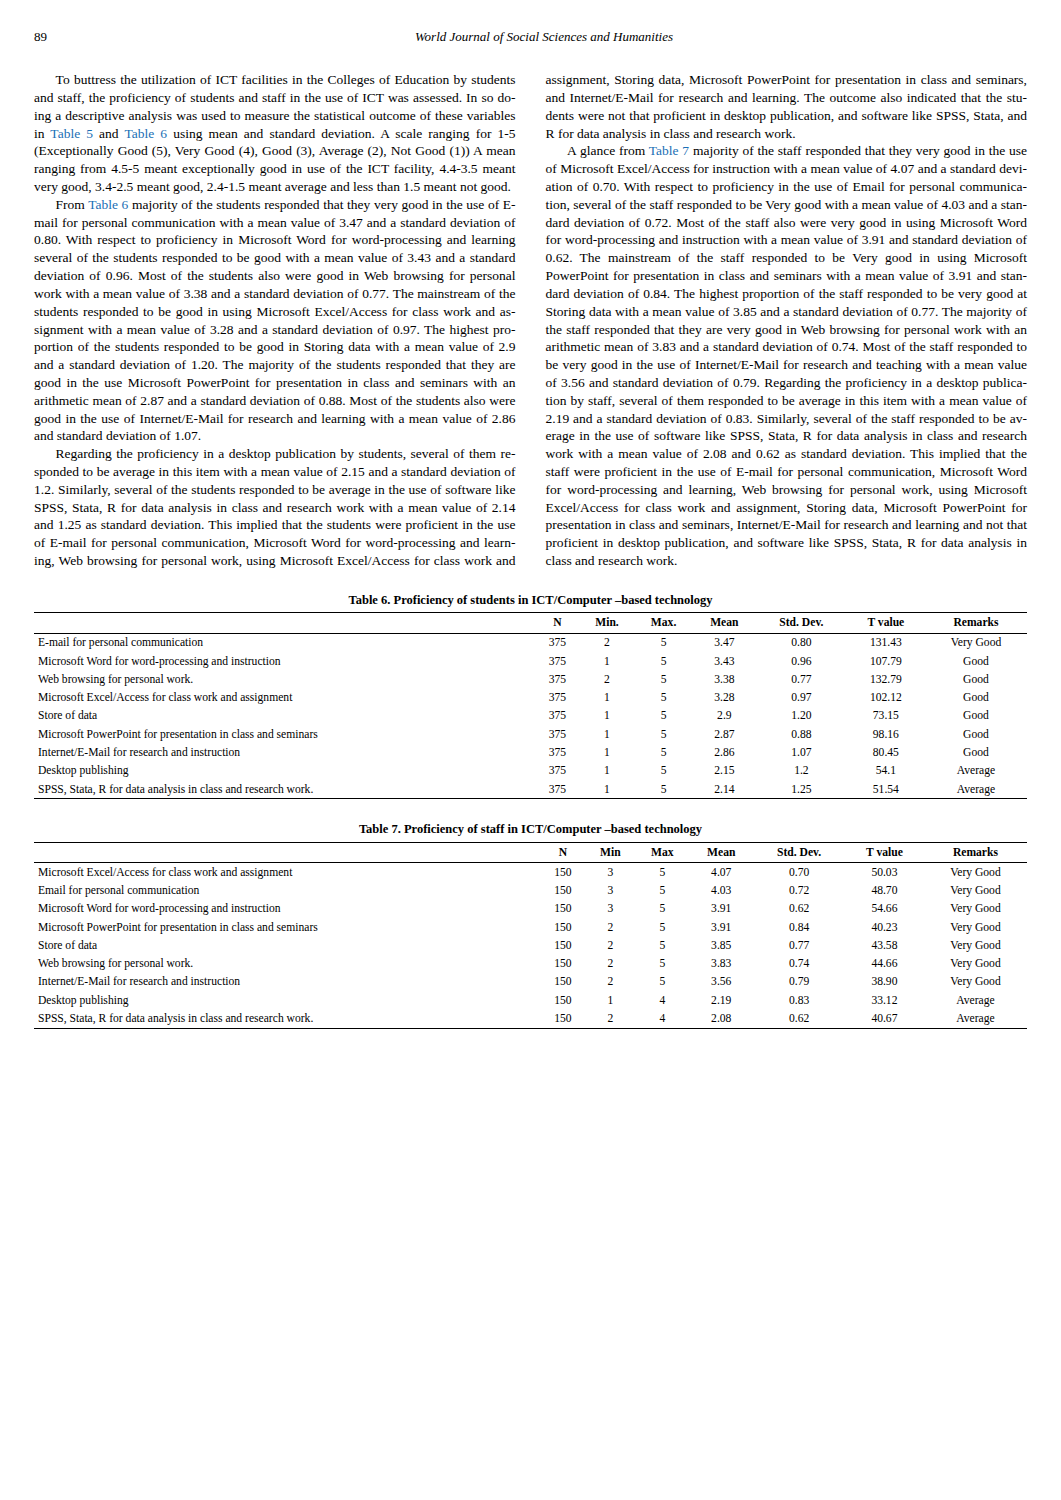89 World Journal of Social Sciences and Humanities
To buttress the utilization of ICT facilities in the Colleges of Education by students and staff, the proficiency of students and staff in the use of ICT was assessed. In so doing a descriptive analysis was used to measure the statistical outcome of these variables in Table 5 and Table 6 using mean and standard deviation. A scale ranging for 1-5 (Exceptionally Good (5), Very Good (4), Good (3), Average (2), Not Good (1)) A mean ranging from 4.5-5 meant exceptionally good in use of the ICT facility, 4.4-3.5 meant very good, 3.4-2.5 meant good, 2.4-1.5 meant average and less than 1.5 meant not good.
From Table 6 majority of the students responded that they very good in the use of E-mail for personal communication with a mean value of 3.47 and a standard deviation of 0.80. With respect to proficiency in Microsoft Word for word-processing and learning several of the students responded to be good with a mean value of 3.43 and a standard deviation of 0.96. Most of the students also were good in Web browsing for personal work with a mean value of 3.38 and a standard deviation of 0.77. The mainstream of the students responded to be good in using Microsoft Excel/Access for class work and assignment with a mean value of 3.28 and a standard deviation of 0.97. The highest proportion of the students responded to be good in Storing data with a mean value of 2.9 and a standard deviation of 1.20. The majority of the students responded that they are good in the use Microsoft PowerPoint for presentation in class and seminars with an arithmetic mean of 2.87 and a standard deviation of 0.88. Most of the students also were good in the use of Internet/E-Mail for research and learning with a mean value of 2.86 and standard deviation of 1.07.
Regarding the proficiency in a desktop publication by students, several of them responded to be average in this item with a mean value of 2.15 and a standard deviation of 1.2. Similarly, several of the students responded to be average in the use of software like SPSS, Stata, R for data analysis in class and research work with a mean value of 2.14 and 1.25 as standard deviation. This implied that the students were proficient in the use of E-mail for personal communication, Microsoft Word for word-processing and learning, Web browsing for personal work, using Microsoft Excel/Access for class work and assignment, Storing data, Microsoft PowerPoint for presentation in class and seminars, and Internet/E-Mail for research and learning. The outcome also indicated that the students were not that proficient in desktop publication, and software like SPSS, Stata, and R for data analysis in class and research work.
A glance from Table 7 majority of the staff responded that they very good in the use of Microsoft Excel/Access for instruction with a mean value of 4.07 and a standard deviation of 0.70. With respect to proficiency in the use of Email for personal communication, several of the staff responded to be Very good with a mean value of 4.03 and a standard deviation of 0.72. Most of the staff also were very good in using Microsoft Word for word-processing and instruction with a mean value of 3.91 and standard deviation of 0.62. The mainstream of the staff responded to be Very good in using Microsoft PowerPoint for presentation in class and seminars with a mean value of 3.91 and standard deviation of 0.84. The highest proportion of the staff responded to be very good at Storing data with a mean value of 3.85 and a standard deviation of 0.77. The majority of the staff responded that they are very good in Web browsing for personal work with an arithmetic mean of 3.83 and a standard deviation of 0.74. Most of the staff responded to be very good in the use of Internet/E-Mail for research and teaching with a mean value of 3.56 and standard deviation of 0.79. Regarding the proficiency in a desktop publication by staff, several of them responded to be average in this item with a mean value of 2.19 and a standard deviation of 0.83. Similarly, several of the staff responded to be average in the use of software like SPSS, Stata, R for data analysis in class and research work with a mean value of 2.08 and 0.62 as standard deviation. This implied that the staff were proficient in the use of E-mail for personal communication, Microsoft Word for word-processing and learning, Web browsing for personal work, using Microsoft Excel/Access for class work and assignment, Storing data, Microsoft PowerPoint for presentation in class and seminars, Internet/E-Mail for research and learning and not that proficient in desktop publication, and software like SPSS, Stata, R for data analysis in class and research work.
Table 6. Proficiency of students in ICT/Computer –based technology
| | N | Min. | Max. | Mean | Std. Dev. | T value | Remarks |
| --- | --- | --- | --- | --- | --- | --- | --- |
| E-mail for personal communication | 375 | 2 | 5 | 3.47 | 0.80 | 131.43 | Very Good |
| Microsoft Word for word-processing and instruction | 375 | 1 | 5 | 3.43 | 0.96 | 107.79 | Good |
| Web browsing for personal work. | 375 | 2 | 5 | 3.38 | 0.77 | 132.79 | Good |
| Microsoft Excel/Access for class work and assignment | 375 | 1 | 5 | 3.28 | 0.97 | 102.12 | Good |
| Store of data | 375 | 1 | 5 | 2.9 | 1.20 | 73.15 | Good |
| Microsoft PowerPoint for presentation in class and seminars | 375 | 1 | 5 | 2.87 | 0.88 | 98.16 | Good |
| Internet/E-Mail for research and instruction | 375 | 1 | 5 | 2.86 | 1.07 | 80.45 | Good |
| Desktop publishing | 375 | 1 | 5 | 2.15 | 1.2 | 54.1 | Average |
| SPSS, Stata, R for data analysis in class and research work. | 375 | 1 | 5 | 2.14 | 1.25 | 51.54 | Average |
Table 7. Proficiency of staff in ICT/Computer –based technology
| | N | Min | Max | Mean | Std. Dev. | T value | Remarks |
| --- | --- | --- | --- | --- | --- | --- | --- |
| Microsoft Excel/Access for class work and assignment | 150 | 3 | 5 | 4.07 | 0.70 | 50.03 | Very Good |
| Email for personal communication | 150 | 3 | 5 | 4.03 | 0.72 | 48.70 | Very Good |
| Microsoft Word for word-processing and instruction | 150 | 3 | 5 | 3.91 | 0.62 | 54.66 | Very Good |
| Microsoft PowerPoint for presentation in class and seminars | 150 | 2 | 5 | 3.91 | 0.84 | 40.23 | Very Good |
| Store of data | 150 | 2 | 5 | 3.85 | 0.77 | 43.58 | Very Good |
| Web browsing for personal work. | 150 | 2 | 5 | 3.83 | 0.74 | 44.66 | Very Good |
| Internet/E-Mail for research and instruction | 150 | 2 | 5 | 3.56 | 0.79 | 38.90 | Very Good |
| Desktop publishing | 150 | 1 | 4 | 2.19 | 0.83 | 33.12 | Average |
| SPSS, Stata, R for data analysis in class and research work. | 150 | 2 | 4 | 2.08 | 0.62 | 40.67 | Average |